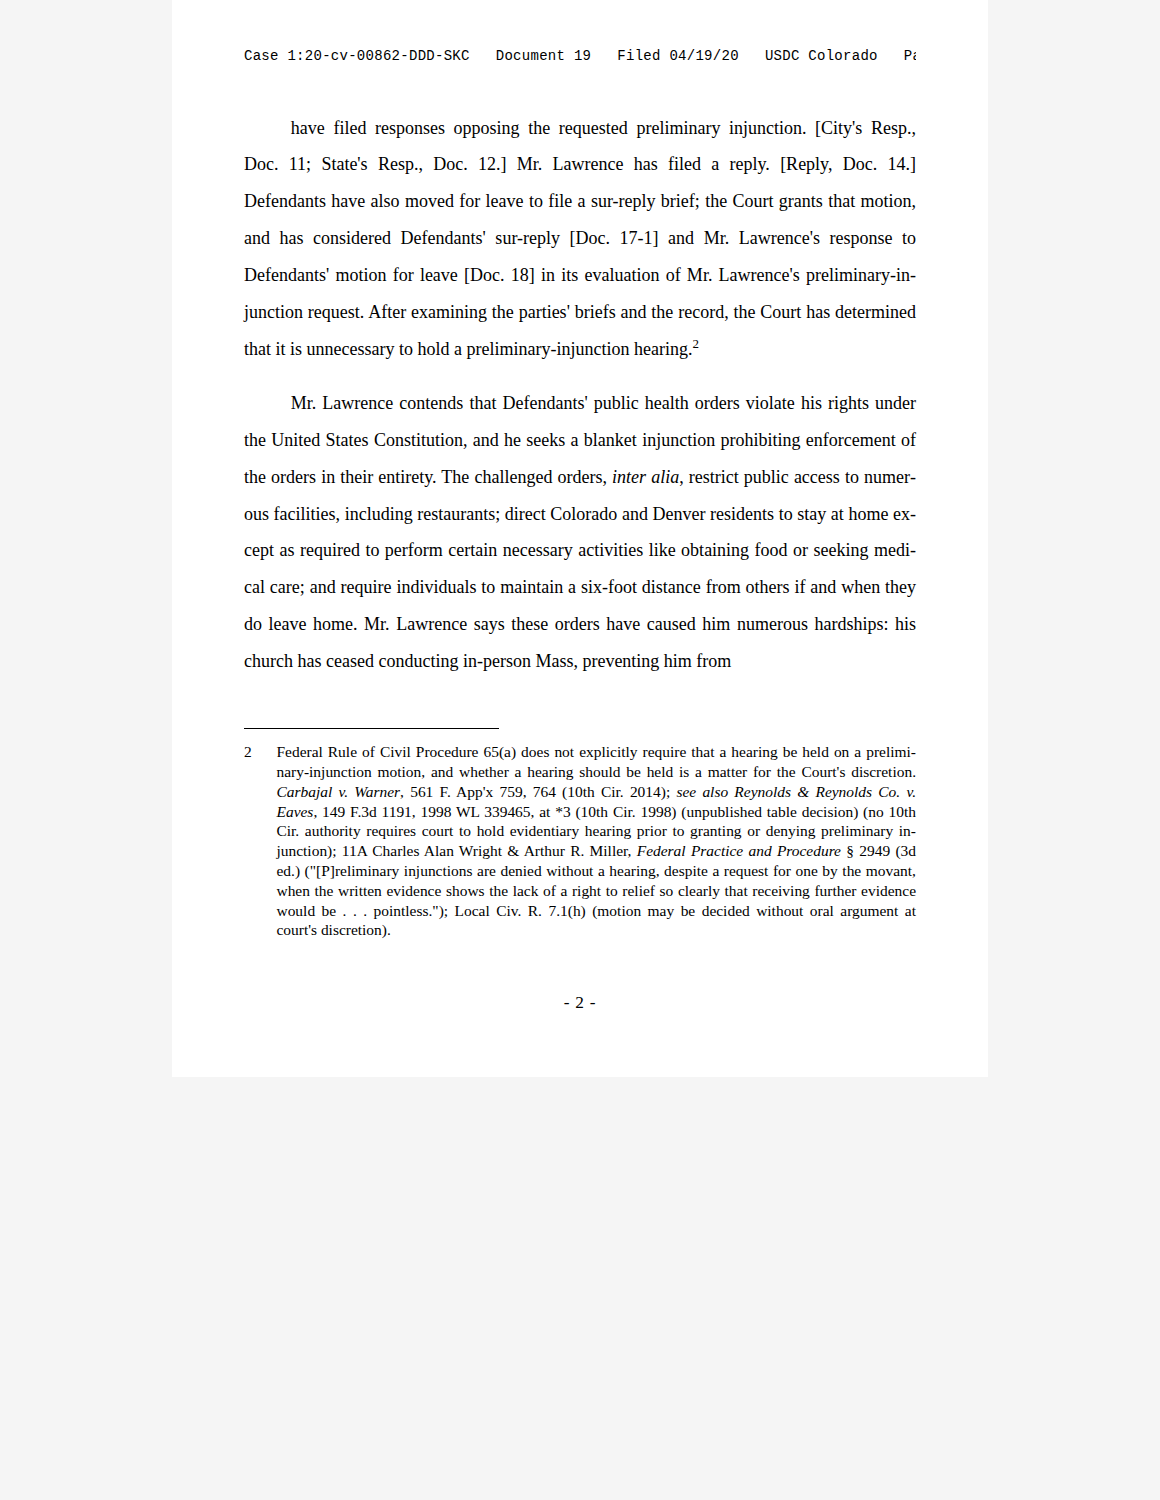Case 1:20-cv-00862-DDD-SKC Document 19 Filed 04/19/20 USDC Colorado Page 2 of 25
have filed responses opposing the requested preliminary injunction. [City's Resp., Doc. 11; State's Resp., Doc. 12.] Mr. Lawrence has filed a reply. [Reply, Doc. 14.] Defendants have also moved for leave to file a sur-reply brief; the Court grants that motion, and has considered Defendants' sur-reply [Doc. 17-1] and Mr. Lawrence's response to Defendants' motion for leave [Doc. 18] in its evaluation of Mr. Lawrence's preliminary-injunction request. After examining the parties' briefs and the record, the Court has determined that it is unnecessary to hold a preliminary-injunction hearing.2
Mr. Lawrence contends that Defendants' public health orders violate his rights under the United States Constitution, and he seeks a blanket injunction prohibiting enforcement of the orders in their entirety. The challenged orders, inter alia, restrict public access to numerous facilities, including restaurants; direct Colorado and Denver residents to stay at home except as required to perform certain necessary activities like obtaining food or seeking medical care; and require individuals to maintain a six-foot distance from others if and when they do leave home. Mr. Lawrence says these orders have caused him numerous hardships: his church has ceased conducting in-person Mass, preventing him from
2 Federal Rule of Civil Procedure 65(a) does not explicitly require that a hearing be held on a preliminary-injunction motion, and whether a hearing should be held is a matter for the Court's discretion. Carbajal v. Warner, 561 F. App'x 759, 764 (10th Cir. 2014); see also Reynolds & Reynolds Co. v. Eaves, 149 F.3d 1191, 1998 WL 339465, at *3 (10th Cir. 1998) (unpublished table decision) (no 10th Cir. authority requires court to hold evidentiary hearing prior to granting or denying preliminary injunction); 11A Charles Alan Wright & Arthur R. Miller, Federal Practice and Procedure § 2949 (3d ed.) ("[P]reliminary injunctions are denied without a hearing, despite a request for one by the movant, when the written evidence shows the lack of a right to relief so clearly that receiving further evidence would be . . . pointless."); Local Civ. R. 7.1(h) (motion may be decided without oral argument at court's discretion).
- 2 -